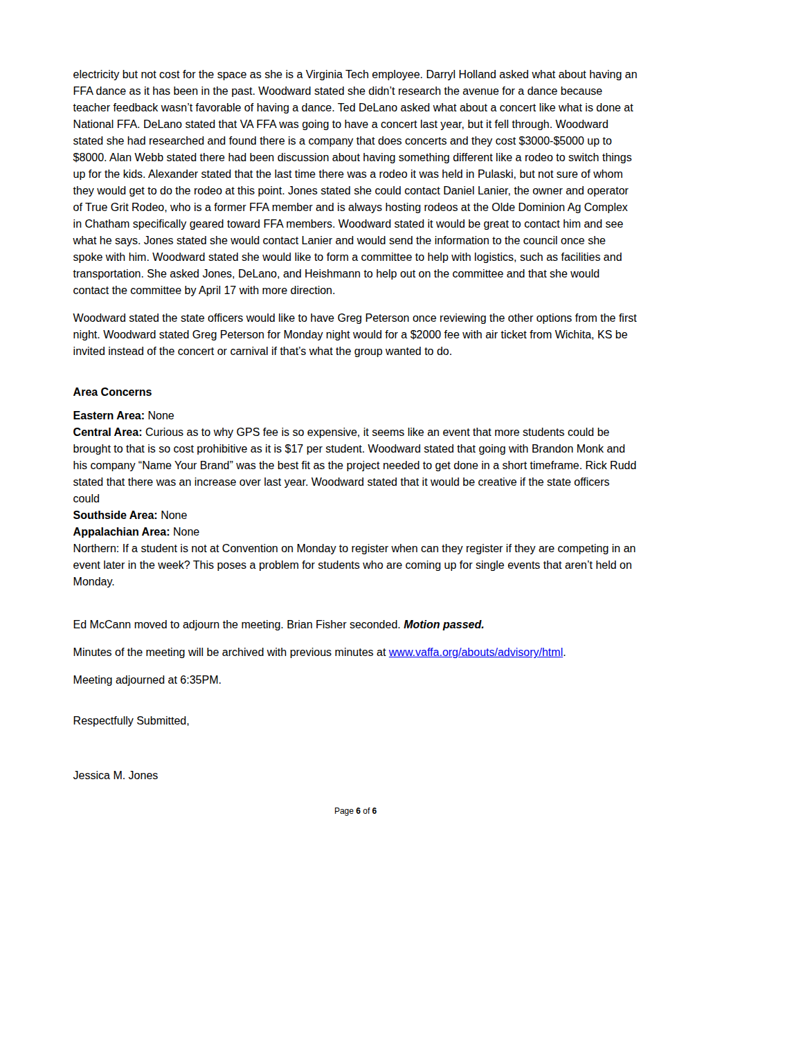electricity but not cost for the space as she is a Virginia Tech employee. Darryl Holland asked what about having an FFA dance as it has been in the past. Woodward stated she didn’t research the avenue for a dance because teacher feedback wasn’t favorable of having a dance. Ted DeLano asked what about a concert like what is done at National FFA. DeLano stated that VA FFA was going to have a concert last year, but it fell through. Woodward stated she had researched and found there is a company that does concerts and they cost $3000-$5000 up to $8000. Alan Webb stated there had been discussion about having something different like a rodeo to switch things up for the kids. Alexander stated that the last time there was a rodeo it was held in Pulaski, but not sure of whom they would get to do the rodeo at this point. Jones stated she could contact Daniel Lanier, the owner and operator of True Grit Rodeo, who is a former FFA member and is always hosting rodeos at the Olde Dominion Ag Complex in Chatham specifically geared toward FFA members. Woodward stated it would be great to contact him and see what he says. Jones stated she would contact Lanier and would send the information to the council once she spoke with him. Woodward stated she would like to form a committee to help with logistics, such as facilities and transportation. She asked Jones, DeLano, and Heishmann to help out on the committee and that she would contact the committee by April 17 with more direction.
Woodward stated the state officers would like to have Greg Peterson once reviewing the other options from the first night. Woodward stated Greg Peterson for Monday night would for a $2000 fee with air ticket from Wichita, KS be invited instead of the concert or carnival if that’s what the group wanted to do.
Area Concerns
Eastern Area: None
Central Area: Curious as to why GPS fee is so expensive, it seems like an event that more students could be brought to that is so cost prohibitive as it is $17 per student. Woodward stated that going with Brandon Monk and his company “Name Your Brand” was the best fit as the project needed to get done in a short timeframe. Rick Rudd stated that there was an increase over last year. Woodward stated that it would be creative if the state officers could
Southside Area: None
Appalachian Area: None
Northern: If a student is not at Convention on Monday to register when can they register if they are competing in an event later in the week? This poses a problem for students who are coming up for single events that aren’t held on Monday.
Ed McCann moved to adjourn the meeting. Brian Fisher seconded. Motion passed.
Minutes of the meeting will be archived with previous minutes at www.vaffa.org/abouts/advisory/html.
Meeting adjourned at 6:35PM.
Respectfully Submitted,
Jessica M. Jones
Page 6 of 6